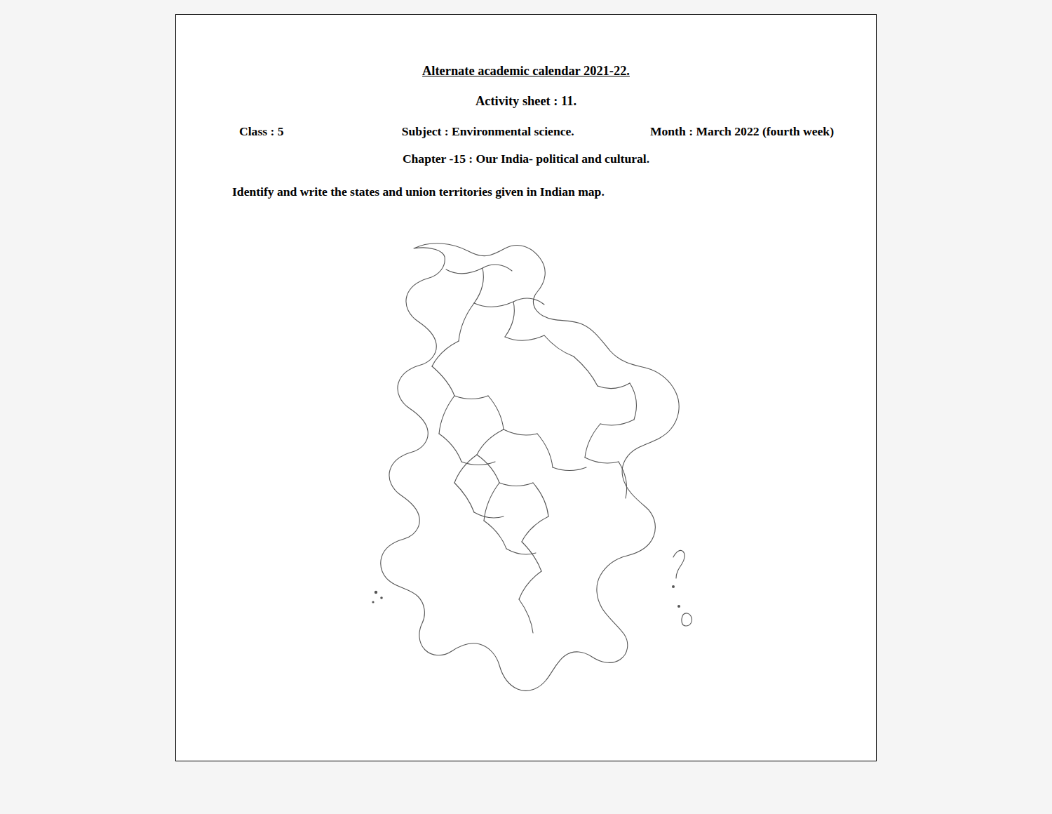Alternate academic calendar 2021-22.
Activity sheet : 11.
Class : 5 Subject : Environmental science. Month : March 2022 (fourth week)
Chapter -15 : Our India- political and cultural.
Identify and write the states and union territories given in Indian map.